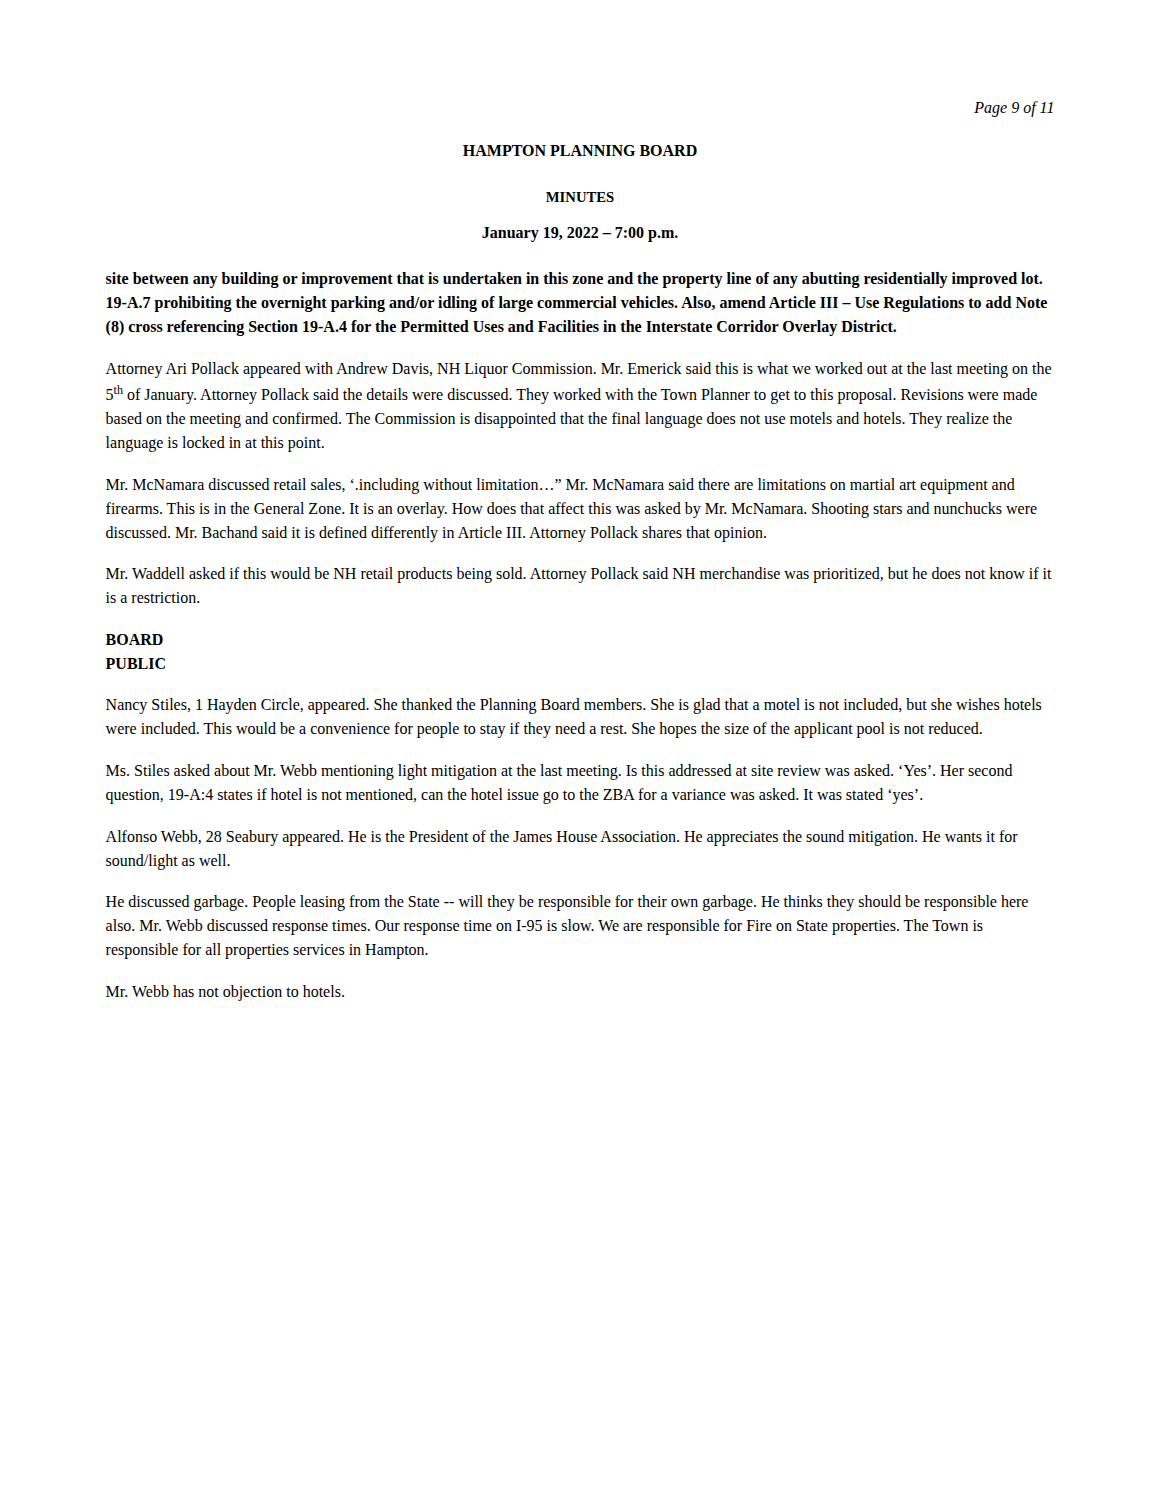Page 9 of 11
HAMPTON PLANNING BOARD
MINUTES
January 19, 2022 – 7:00 p.m.
site between any building or improvement that is undertaken in this zone and the property line of any abutting residentially improved lot. 19-A.7 prohibiting the overnight parking and/or idling of large commercial vehicles. Also, amend Article III – Use Regulations to add Note (8) cross referencing Section 19-A.4 for the Permitted Uses and Facilities in the Interstate Corridor Overlay District.
Attorney Ari Pollack appeared with Andrew Davis, NH Liquor Commission. Mr. Emerick said this is what we worked out at the last meeting on the 5th of January. Attorney Pollack said the details were discussed. They worked with the Town Planner to get to this proposal. Revisions were made based on the meeting and confirmed. The Commission is disappointed that the final language does not use motels and hotels. They realize the language is locked in at this point.
Mr. McNamara discussed retail sales, ‘.including without limitation…” Mr. McNamara said there are limitations on martial art equipment and firearms. This is in the General Zone. It is an overlay. How does that affect this was asked by Mr. McNamara. Shooting stars and nunchucks were discussed. Mr. Bachand said it is defined differently in Article III. Attorney Pollack shares that opinion.
Mr. Waddell asked if this would be NH retail products being sold. Attorney Pollack said NH merchandise was prioritized, but he does not know if it is a restriction.
BOARD
PUBLIC
Nancy Stiles, 1 Hayden Circle, appeared. She thanked the Planning Board members. She is glad that a motel is not included, but she wishes hotels were included. This would be a convenience for people to stay if they need a rest. She hopes the size of the applicant pool is not reduced.
Ms. Stiles asked about Mr. Webb mentioning light mitigation at the last meeting. Is this addressed at site review was asked. ‘Yes’. Her second question, 19-A:4 states if hotel is not mentioned, can the hotel issue go to the ZBA for a variance was asked. It was stated ‘yes’.
Alfonso Webb, 28 Seabury appeared. He is the President of the James House Association. He appreciates the sound mitigation. He wants it for sound/light as well.
He discussed garbage. People leasing from the State -- will they be responsible for their own garbage. He thinks they should be responsible here also. Mr. Webb discussed response times. Our response time on I-95 is slow. We are responsible for Fire on State properties. The Town is responsible for all properties services in Hampton.
Mr. Webb has not objection to hotels.